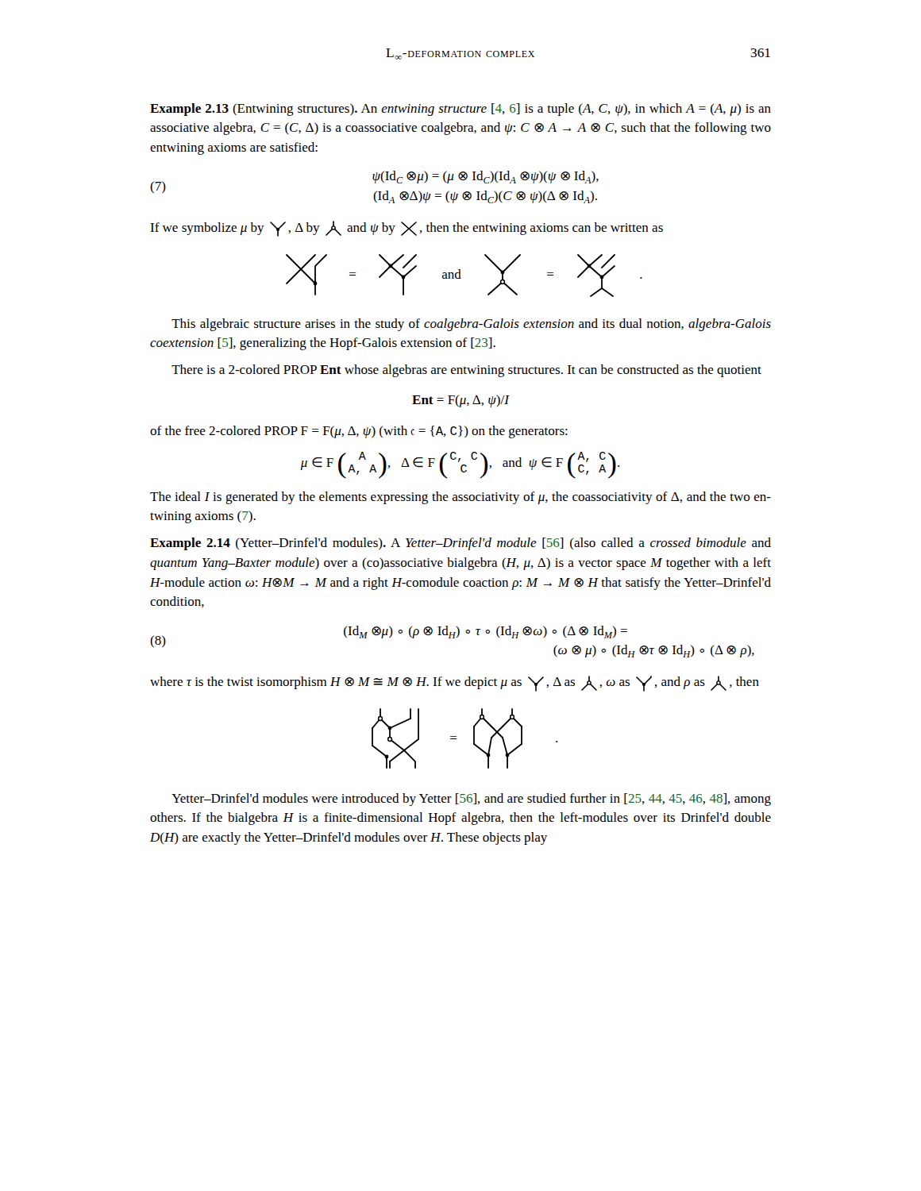L∞-deformation complex 361
Example 2.13 (Entwining structures). An entwining structure [4, 6] is a tuple (A, C, ψ), in which A = (A, μ) is an associative algebra, C = (C, Δ) is a coassociative coalgebra, and ψ: C ⊗ A → A ⊗ C, such that the following two entwining axioms are satisfied:
(7)
ψ(IdC ⊗μ) = (μ ⊗ IdC)(IdA ⊗ψ)(ψ ⊗ IdA), (IdA ⊗Δ)ψ = (ψ ⊗ IdC)(C ⊗ ψ)(Δ ⊗ IdA).
If we symbolize μ by , Δ by and ψ by , then the entwining axioms can be written as
= and = .
This algebraic structure arises in the study of coalgebra-Galois extension and its dual notion, algebra-Galois coextension [5], generalizing the Hopf-Galois extension of [23].
There is a 2-colored PROP Ent whose algebras are entwining structures. It can be constructed as the quotient
Ent = F(μ, Δ, ψ)/I
of the free 2-colored PROP F = F(μ, Δ, ψ) (with 𝔠 = {A, C}) on the generators:
μ ∈ F ( A A, A ) , Δ ∈ F ( C, C C ) , and ψ ∈ F ( A, C C, A ) .
The ideal I is generated by the elements expressing the associativity of μ, the coassociativity of Δ, and the two entwining axioms (7).
Example 2.14 (Yetter–Drinfel'd modules). A Yetter–Drinfel'd module [56] (also called a crossed bimodule and quantum Yang–Baxter module) over a (co)associative bialgebra (H, μ, Δ) is a vector space M together with a left H-module action ω: H⊗M → M and a right H-comodule coaction ρ: M → M ⊗ H that satisfy the Yetter–Drinfel'd condition,
(8)
(IdM ⊗μ) ∘ (ρ ⊗ IdH) ∘ τ ∘ (IdH ⊗ω) ∘ (Δ ⊗ IdM) = (ω ⊗ μ) ∘ (IdH ⊗τ ⊗ IdH) ∘ (Δ ⊗ ρ),
where τ is the twist isomorphism H ⊗ M ≅ M ⊗ H. If we depict μ as , Δ as , ω as , and ρ as , then
= .
Yetter–Drinfel'd modules were introduced by Yetter [56], and are studied further in [25, 44, 45, 46, 48], among others. If the bialgebra H is a finite-dimensional Hopf algebra, then the left-modules over its Drinfel'd double D(H) are exactly the Yetter–Drinfel'd modules over H. These objects play